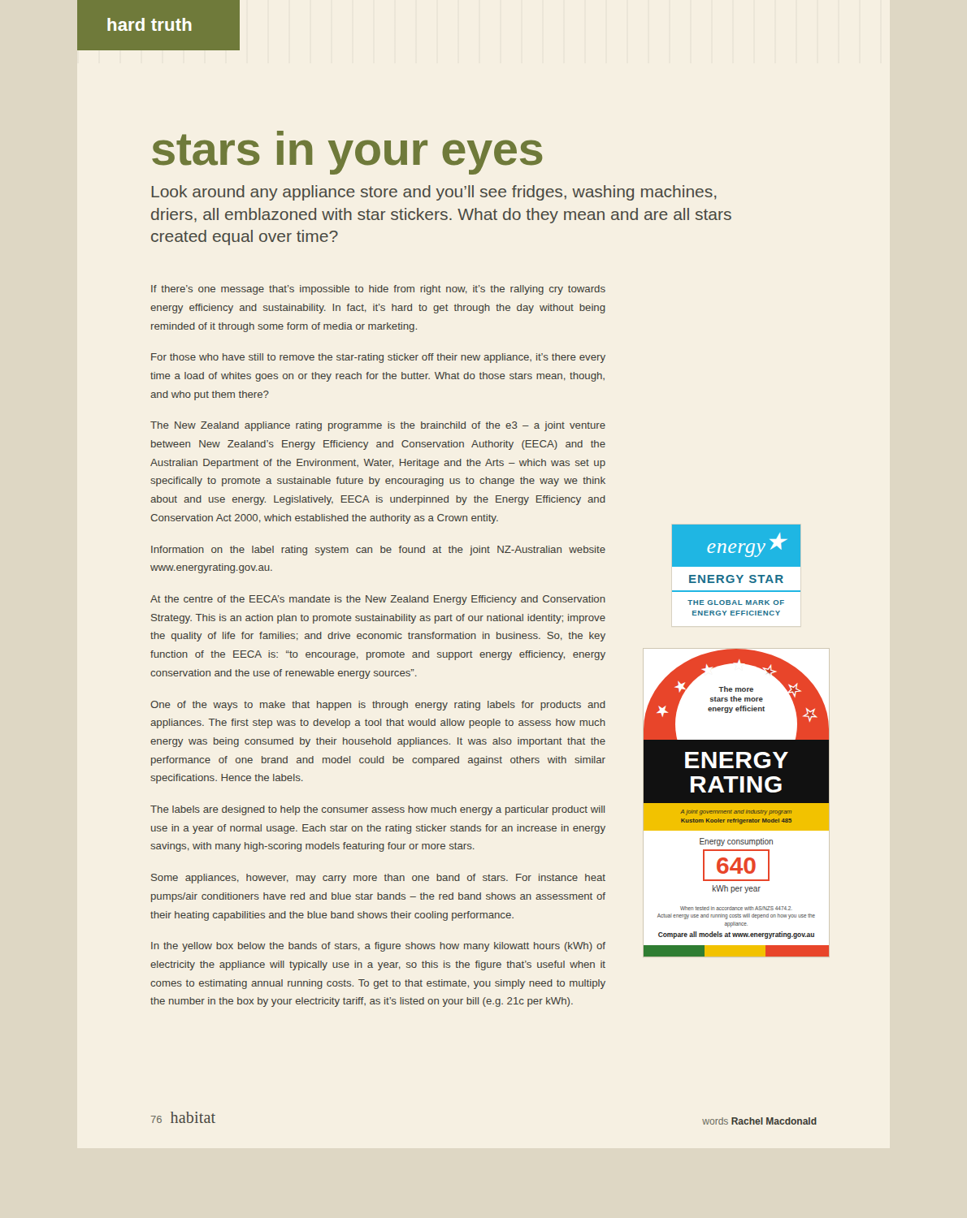hard truth
stars in your eyes
Look around any appliance store and you’ll see fridges, washing machines, driers, all emblazoned with star stickers. What do they mean and are all stars created equal over time?
If there’s one message that’s impossible to hide from right now, it’s the rallying cry towards energy efficiency and sustainability. In fact, it’s hard to get through the day without being reminded of it through some form of media or marketing.
For those who have still to remove the star-rating sticker off their new appliance, it’s there every time a load of whites goes on or they reach for the butter. What do those stars mean, though, and who put them there?
The New Zealand appliance rating programme is the brainchild of the e3 – a joint venture between New Zealand’s Energy Efficiency and Conservation Authority (EECA) and the Australian Department of the Environment, Water, Heritage and the Arts – which was set up specifically to promote a sustainable future by encouraging us to change the way we think about and use energy. Legislatively, EECA is underpinned by the Energy Efficiency and Conservation Act 2000, which established the authority as a Crown entity.
Information on the label rating system can be found at the joint NZ-Australian website www.energyrating.gov.au.
At the centre of the EECA’s mandate is the New Zealand Energy Efficiency and Conservation Strategy. This is an action plan to promote sustainability as part of our national identity; improve the quality of life for families; and drive economic transformation in business. So, the key function of the EECA is: “to encourage, promote and support energy efficiency, energy conservation and the use of renewable energy sources”.
One of the ways to make that happen is through energy rating labels for products and appliances. The first step was to develop a tool that would allow people to assess how much energy was being consumed by their household appliances. It was also important that the performance of one brand and model could be compared against others with similar specifications. Hence the labels.
The labels are designed to help the consumer assess how much energy a particular product will use in a year of normal usage. Each star on the rating sticker stands for an increase in energy savings, with many high-scoring models featuring four or more stars.
Some appliances, however, may carry more than one band of stars. For instance heat pumps/air conditioners have red and blue star bands – the red band shows an assessment of their heating capabilities and the blue band shows their cooling performance.
In the yellow box below the bands of stars, a figure shows how many kilowatt hours (kWh) of electricity the appliance will typically use in a year, so this is the figure that’s useful when it comes to estimating annual running costs. To get to that estimate, you simply need to multiply the number in the box by your electricity tariff, as it’s listed on your bill (e.g. 21c per kWh).
energy★
ENERGY STAR
THE GLOBAL MARK OF
ENERGY EFFICIENCY
★ ★ ★ ★ ★ ★ ★
The more
stars the more
energy efficient
ENERGY
RATING
A joint government and industry program
Kustom Kooler refrigerator Model 485
Energy consumption
640
kWh per year
When tested in accordance with AS/NZS 4474.2.
Actual energy use and running costs will depend on how you use the appliance.
Compare all models at www.energyrating.gov.au
76 habitat
words Rachel Macdonald